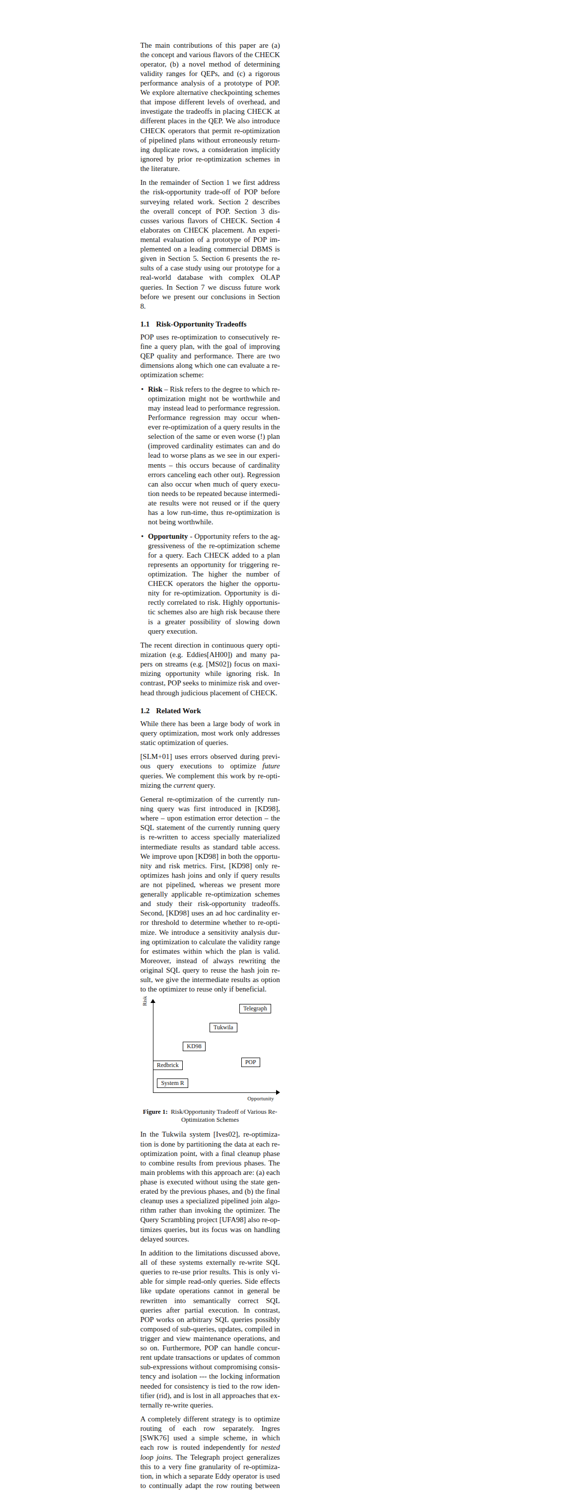The main contributions of this paper are (a) the concept and various flavors of the CHECK operator, (b) a novel method of determining validity ranges for QEPs, and (c) a rigorous performance analysis of a prototype of POP. We explore alternative checkpointing schemes that impose different levels of overhead, and investigate the tradeoffs in placing CHECK at different places in the QEP. We also introduce CHECK operators that permit re-optimization of pipelined plans without erroneously returning duplicate rows, a consideration implicitly ignored by prior re-optimization schemes in the literature.
In the remainder of Section 1 we first address the risk-opportunity trade-off of POP before surveying related work. Section 2 describes the overall concept of POP. Section 3 discusses various flavors of CHECK. Section 4 elaborates on CHECK placement. An experimental evaluation of a prototype of POP implemented on a leading commercial DBMS is given in Section 5. Section 6 presents the results of a case study using our prototype for a real-world database with complex OLAP queries. In Section 7 we discuss future work before we present our conclusions in Section 8.
1.1 Risk-Opportunity Tradeoffs
POP uses re-optimization to consecutively refine a query plan, with the goal of improving QEP quality and performance. There are two dimensions along which one can evaluate a re-optimization scheme:
Risk – Risk refers to the degree to which re-optimization might not be worthwhile and may instead lead to performance regression. Performance regression may occur whenever re-optimization of a query results in the selection of the same or even worse (!) plan (improved cardinality estimates can and do lead to worse plans as we see in our experiments – this occurs because of cardinality errors canceling each other out). Regression can also occur when much of query execution needs to be repeated because intermediate results were not reused or if the query has a low run-time, thus re-optimization is not being worthwhile.
Opportunity - Opportunity refers to the aggressiveness of the re-optimization scheme for a query. Each CHECK added to a plan represents an opportunity for triggering re-optimization. The higher the number of CHECK operators the higher the opportunity for re-optimization. Opportunity is directly correlated to risk. Highly opportunistic schemes also are high risk because there is a greater possibility of slowing down query execution.
The recent direction in continuous query optimization (e.g. Eddies[AH00]) and many papers on streams (e.g. [MS02]) focus on maximizing opportunity while ignoring risk. In contrast, POP seeks to minimize risk and overhead through judicious placement of CHECK.
1.2 Related Work
While there has been a large body of work in query optimization, most work only addresses static optimization of queries.
[SLM+01] uses errors observed during previous query executions to optimize future queries. We complement this work by re-optimizing the current query.
General re-optimization of the currently running query was first introduced in [KD98], where – upon estimation error detection – the SQL statement of the currently running query is re-written to access specially materialized intermediate results as standard table access. We improve upon [KD98] in both the opportunity and risk metrics. First, [KD98] only re-optimizes hash joins and only if query results are not pipelined, whereas we present more generally applicable re-optimization schemes and study their risk-opportunity tradeoffs. Second, [KD98] uses an ad hoc cardinality error threshold to determine whether to re-optimize. We introduce a sensitivity analysis during optimization to calculate the validity range for estimates within which the plan is valid. Moreover, instead of always rewriting the original SQL query to reuse the hash join result, we give the intermediate results as option to the optimizer to reuse only if beneficial.
Risk
Opportunity
Telegraph
Tukwila
KD98
POP
Redbrick
System R
Figure 1: Risk/Opportunity Tradeoff of Various Re-Optimization Schemes
In the Tukwila system [Ives02], re-optimization is done by partitioning the data at each re-optimization point, with a final cleanup phase to combine results from previous phases. The main problems with this approach are: (a) each phase is executed without using the state generated by the previous phases, and (b) the final cleanup uses a specialized pipelined join algorithm rather than invoking the optimizer. The Query Scrambling project [UFA98] also re-optimizes queries, but its focus was on handling delayed sources.
In addition to the limitations discussed above, all of these systems externally re-write SQL queries to re-use prior results. This is only viable for simple read-only queries. Side effects like update operations cannot in general be rewritten into semantically correct SQL queries after partial execution. In contrast, POP works on arbitrary SQL queries possibly composed of sub-queries, updates, compiled in trigger and view maintenance operations, and so on. Furthermore, POP can handle concurrent update transactions or updates of common sub-expressions without compromising consistency and isolation --- the locking information needed for consistency is tied to the row identifier (rid), and is lost in all approaches that externally re-write queries.
A completely different strategy is to optimize routing of each row separately. Ingres [SWK76] used a simple scheme, in which each row is routed independently for nested loop joins. The Telegraph project generalizes this to a very fine granularity of re-optimization, in which a separate Eddy operator is used to continually adapt the row routing between other operators [AH00, RDH02]. Per-row routing gives high opportunity for re-optimization, but imposes a big overhead in steady state. Moreover, the Eddy routes each row along a greedy, locally optimal path that does not consider the overall query